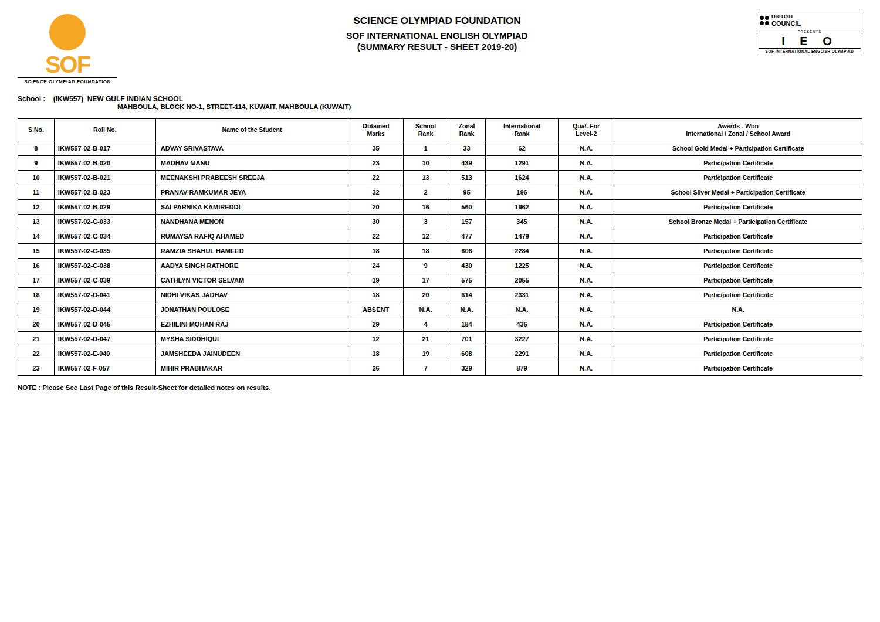SOF
SCIENCE OLYMPIAD FOUNDATION
SCIENCE OLYMPIAD FOUNDATION
SOF INTERNATIONAL ENGLISH OLYMPIAD
(SUMMARY RESULT - SHEET 2019-20)
BRITISH
COUNCIL
PRESENTS
I E O
SOF INTERNATIONAL ENGLISH OLYMPIAD
School : (IKW557) NEW GULF INDIAN SCHOOL
MAHBOULA, BLOCK NO-1, STREET-114, KUWAIT, MAHBOULA (KUWAIT)
| S.No. | Roll No. | Name of the Student | Obtained Marks | School Rank | Zonal Rank | International Rank | Qual. For Level-2 | Awards - Won International / Zonal / School Award |
| --- | --- | --- | --- | --- | --- | --- | --- | --- |
| 8 | IKW557-02-B-017 | ADVAY SRIVASTAVA | 35 | 1 | 33 | 62 | N.A. | School Gold Medal + Participation Certificate |
| 9 | IKW557-02-B-020 | MADHAV MANU | 23 | 10 | 439 | 1291 | N.A. | Participation Certificate |
| 10 | IKW557-02-B-021 | MEENAKSHI PRABEESH SREEJA | 22 | 13 | 513 | 1624 | N.A. | Participation Certificate |
| 11 | IKW557-02-B-023 | PRANAV RAMKUMAR JEYA | 32 | 2 | 95 | 196 | N.A. | School Silver Medal + Participation Certificate |
| 12 | IKW557-02-B-029 | SAI PARNIKA KAMIREDDI | 20 | 16 | 560 | 1962 | N.A. | Participation Certificate |
| 13 | IKW557-02-C-033 | NANDHANA MENON | 30 | 3 | 157 | 345 | N.A. | School Bronze Medal + Participation Certificate |
| 14 | IKW557-02-C-034 | RUMAYSA RAFIQ AHAMED | 22 | 12 | 477 | 1479 | N.A. | Participation Certificate |
| 15 | IKW557-02-C-035 | RAMZIA SHAHUL HAMEED | 18 | 18 | 606 | 2284 | N.A. | Participation Certificate |
| 16 | IKW557-02-C-038 | AADYA SINGH RATHORE | 24 | 9 | 430 | 1225 | N.A. | Participation Certificate |
| 17 | IKW557-02-C-039 | CATHLYN VICTOR SELVAM | 19 | 17 | 575 | 2055 | N.A. | Participation Certificate |
| 18 | IKW557-02-D-041 | NIDHI VIKAS JADHAV | 18 | 20 | 614 | 2331 | N.A. | Participation Certificate |
| 19 | IKW557-02-D-044 | JONATHAN POULOSE | ABSENT | N.A. | N.A. | N.A. | N.A. | N.A. |
| 20 | IKW557-02-D-045 | EZHILINI MOHAN RAJ | 29 | 4 | 184 | 436 | N.A. | Participation Certificate |
| 21 | IKW557-02-D-047 | MYSHA SIDDHIQUI | 12 | 21 | 701 | 3227 | N.A. | Participation Certificate |
| 22 | IKW557-02-E-049 | JAMSHEEDA JAINUDEEN | 18 | 19 | 608 | 2291 | N.A. | Participation Certificate |
| 23 | IKW557-02-F-057 | MIHIR PRABHAKAR | 26 | 7 | 329 | 879 | N.A. | Participation Certificate |
NOTE : Please See Last Page of this Result-Sheet for detailed notes on results.